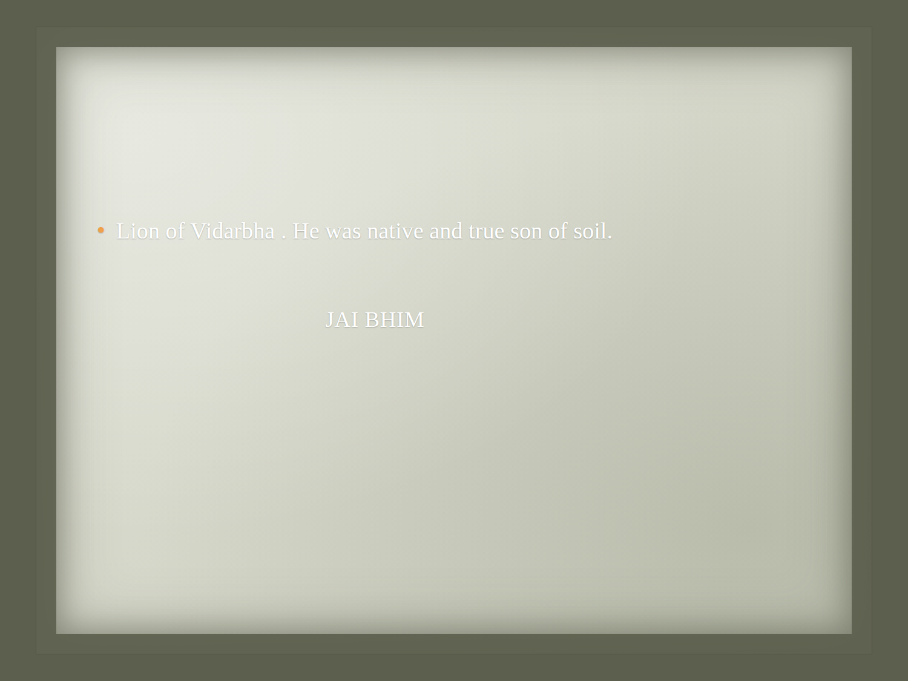Lion of Vidarbha . He was native and true son of soil.
JAI BHIM